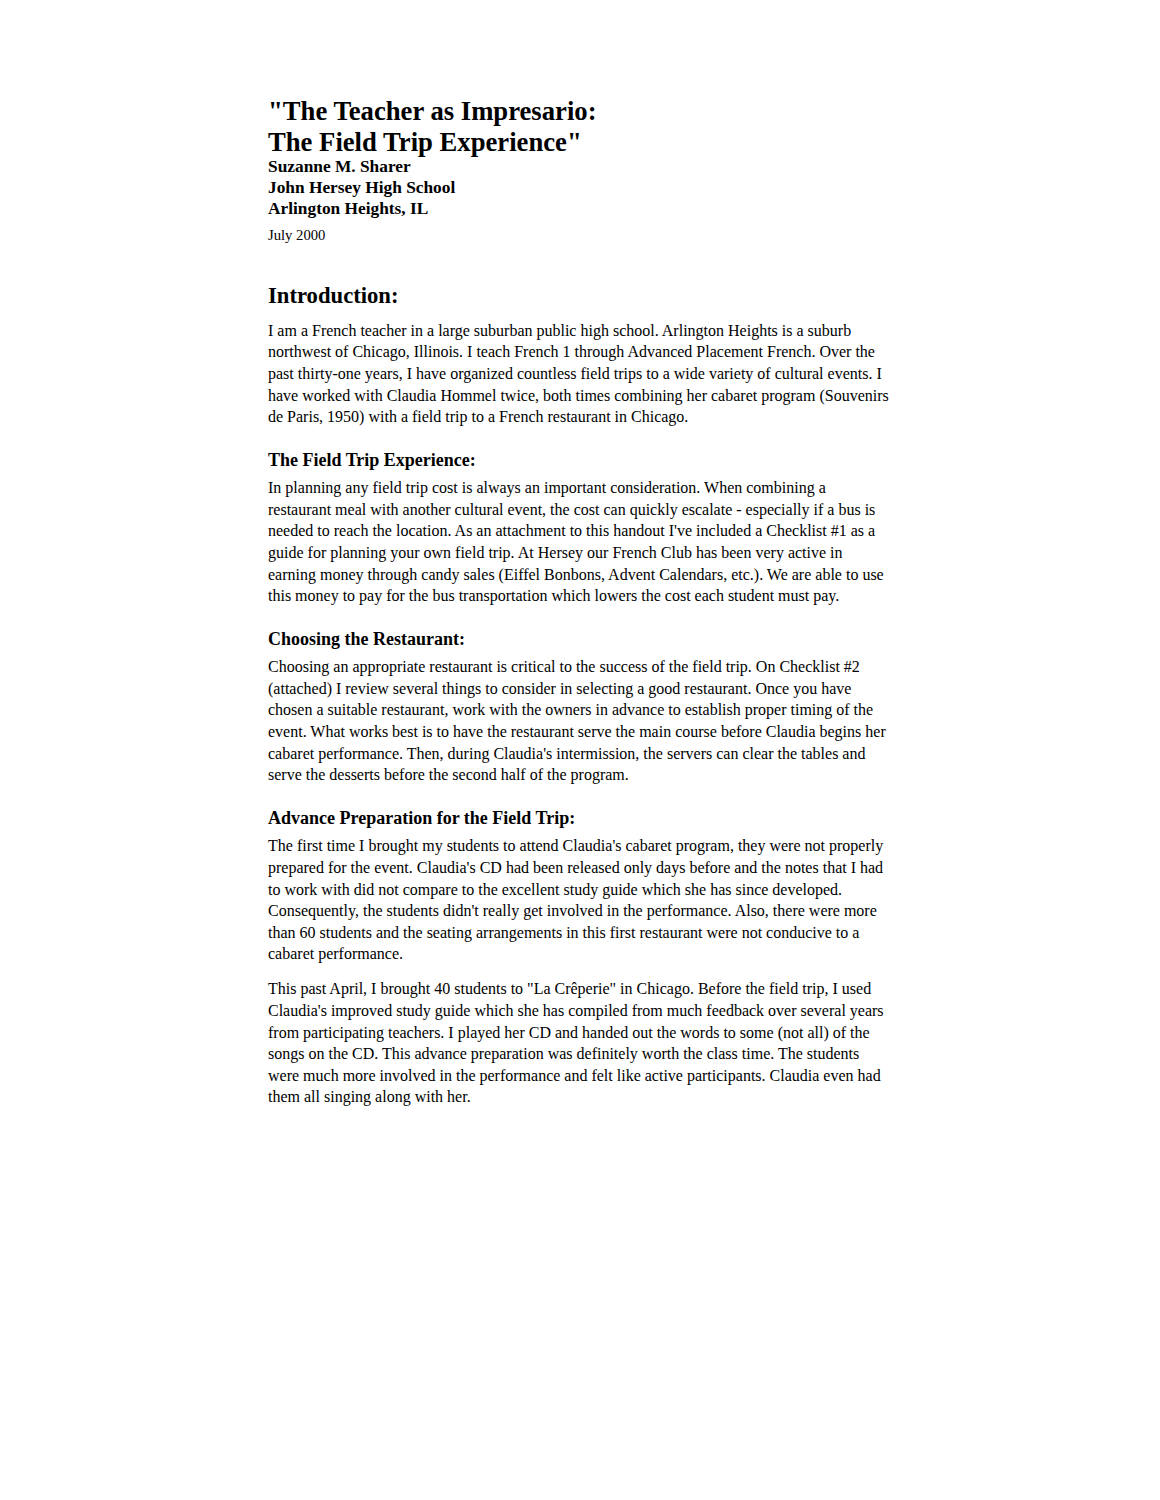"The Teacher as Impresario:
The Field Trip Experience"
Suzanne M. Sharer
John Hersey High School
Arlington Heights, IL
July 2000
Introduction:
I am a French teacher in a large suburban public high school. Arlington Heights is a suburb northwest of Chicago, Illinois. I teach French 1 through Advanced Placement French. Over the past thirty-one years, I have organized countless field trips to a wide variety of cultural events. I have worked with Claudia Hommel twice, both times combining her cabaret program (Souvenirs de Paris, 1950) with a field trip to a French restaurant in Chicago.
The Field Trip Experience:
In planning any field trip cost is always an important consideration. When combining a restaurant meal with another cultural event, the cost can quickly escalate - especially if a bus is needed to reach the location. As an attachment to this handout I've included a Checklist #1 as a guide for planning your own field trip. At Hersey our French Club has been very active in earning money through candy sales (Eiffel Bonbons, Advent Calendars, etc.). We are able to use this money to pay for the bus transportation which lowers the cost each student must pay.
Choosing the Restaurant:
Choosing an appropriate restaurant is critical to the success of the field trip. On Checklist #2 (attached) I review several things to consider in selecting a good restaurant. Once you have chosen a suitable restaurant, work with the owners in advance to establish proper timing of the event. What works best is to have the restaurant serve the main course before Claudia begins her cabaret performance. Then, during Claudia's intermission, the servers can clear the tables and serve the desserts before the second half of the program.
Advance Preparation for the Field Trip:
The first time I brought my students to attend Claudia's cabaret program, they were not properly prepared for the event. Claudia's CD had been released only days before and the notes that I had to work with did not compare to the excellent study guide which she has since developed. Consequently, the students didn't really get involved in the performance. Also, there were more than 60 students and the seating arrangements in this first restaurant were not conducive to a cabaret performance.
This past April, I brought 40 students to "La Crêperie" in Chicago. Before the field trip, I used Claudia's improved study guide which she has compiled from much feedback over several years from participating teachers. I played her CD and handed out the words to some (not all) of the songs on the CD. This advance preparation was definitely worth the class time. The students were much more involved in the performance and felt like active participants. Claudia even had them all singing along with her.